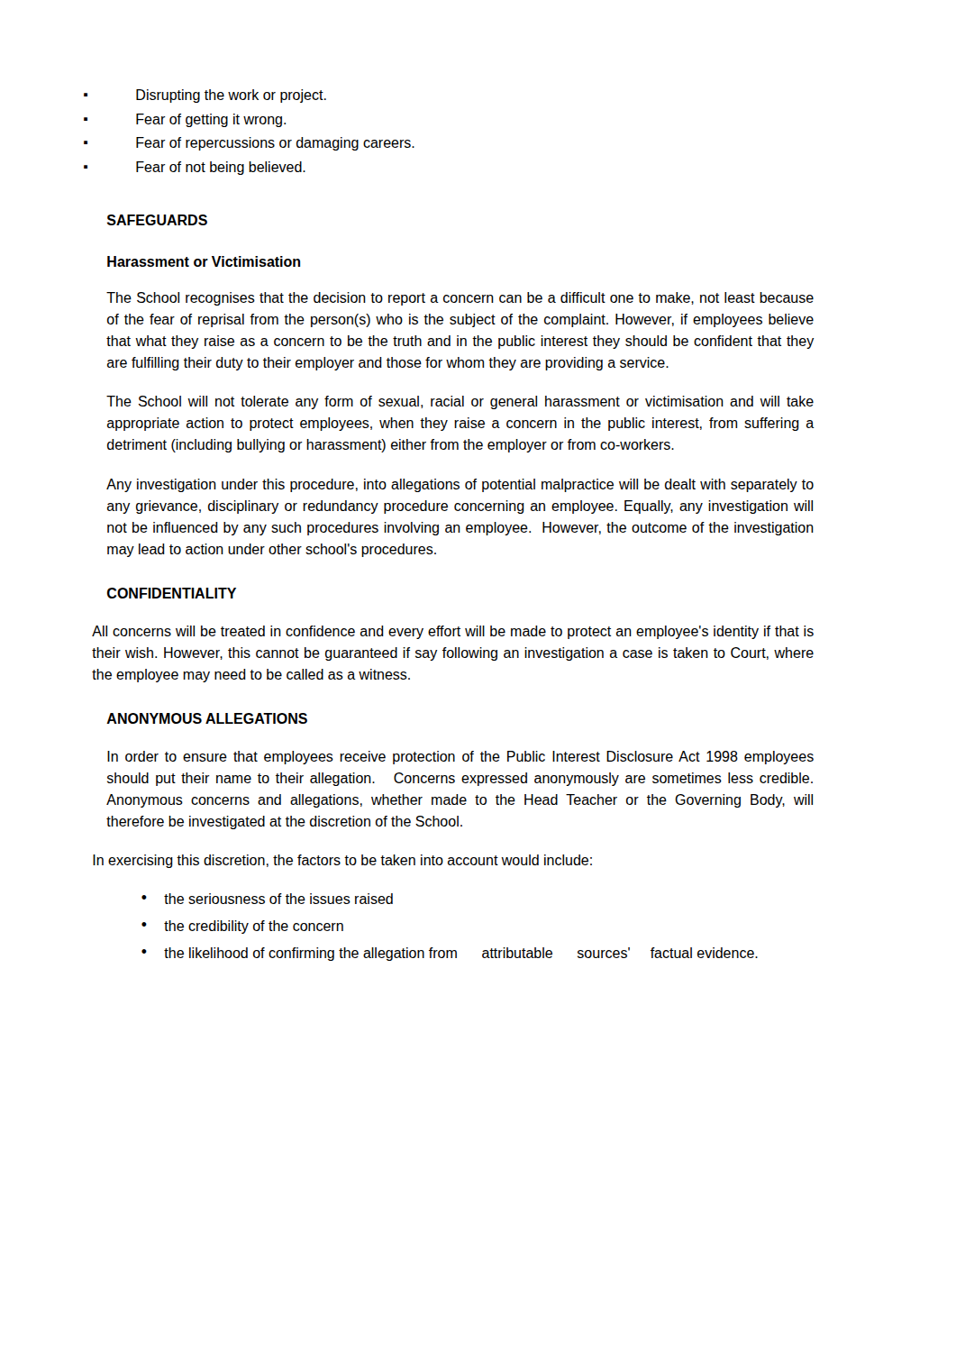Disrupting the work or project.
Fear of getting it wrong.
Fear of repercussions or damaging careers.
Fear of not being believed.
Safeguards
Harassment or Victimisation
The School recognises that the decision to report a concern can be a difficult one to make, not least because of the fear of reprisal from the person(s) who is the subject of the complaint. However, if employees believe that what they raise as a concern to be the truth and in the public interest they should be confident that they are fulfilling their duty to their employer and those for whom they are providing a service.
The School will not tolerate any form of sexual, racial or general harassment or victimisation and will take appropriate action to protect employees, when they raise a concern in the public interest, from suffering a detriment (including bullying or harassment) either from the employer or from co-workers.
Any investigation under this procedure, into allegations of potential malpractice will be dealt with separately to any grievance, disciplinary or redundancy procedure concerning an employee. Equally, any investigation will not be influenced by any such procedures involving an employee. However, the outcome of the investigation may lead to action under other school's procedures.
Confidentiality
All concerns will be treated in confidence and every effort will be made to protect an employee's identity if that is their wish. However, this cannot be guaranteed if say following an investigation a case is taken to Court, where the employee may need to be called as a witness.
Anonymous Allegations
In order to ensure that employees receive protection of the Public Interest Disclosure Act 1998 employees should put their name to their allegation. Concerns expressed anonymously are sometimes less credible. Anonymous concerns and allegations, whether made to the Head Teacher or the Governing Body, will therefore be investigated at the discretion of the School.
In exercising this discretion, the factors to be taken into account would include:
the seriousness of the issues raised
the credibility of the concern
the likelihood of confirming the allegation from attributable sources' factual evidence.